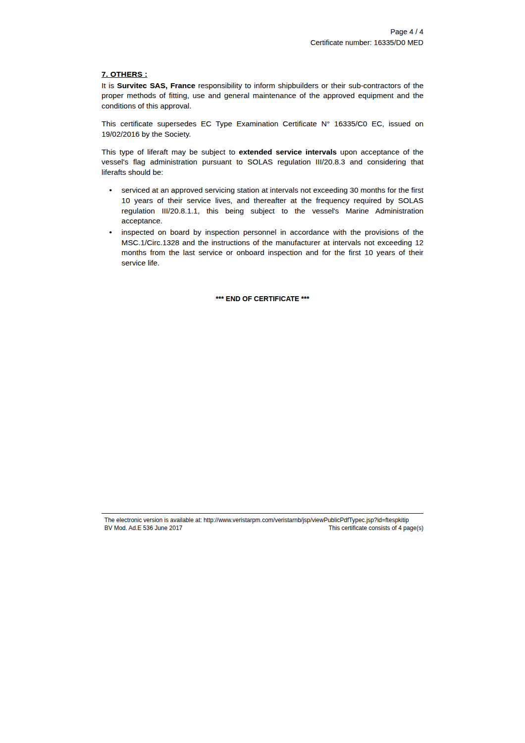Page 4 / 4
Certificate number: 16335/D0 MED
7. OTHERS :
It is Survitec SAS, France responsibility to inform shipbuilders or their sub-contractors of the proper methods of fitting, use and general maintenance of the approved equipment and the conditions of this approval.
This certificate supersedes EC Type Examination Certificate N° 16335/C0 EC, issued on 19/02/2016 by the Society.
This type of liferaft may be subject to extended service intervals upon acceptance of the vessel's flag administration pursuant to SOLAS regulation III/20.8.3 and considering that liferafts should be:
serviced at an approved servicing station at intervals not exceeding 30 months for the first 10 years of their service lives, and thereafter at the frequency required by SOLAS regulation III/20.8.1.1, this being subject to the vessel's Marine Administration acceptance.
inspected on board by inspection personnel in accordance with the provisions of the MSC.1/Circ.1328 and the instructions of the manufacturer at intervals not exceeding 12 months from the last service or onboard inspection and for the first 10 years of their service life.
*** END OF CERTIFICATE ***
The electronic version is available at: http://www.veristarpm.com/veristarnb/jsp/viewPublicPdfTypec.jsp?id=ftespkitip
BV Mod. Ad.E 536 June 2017 This certificate consists of 4 page(s)